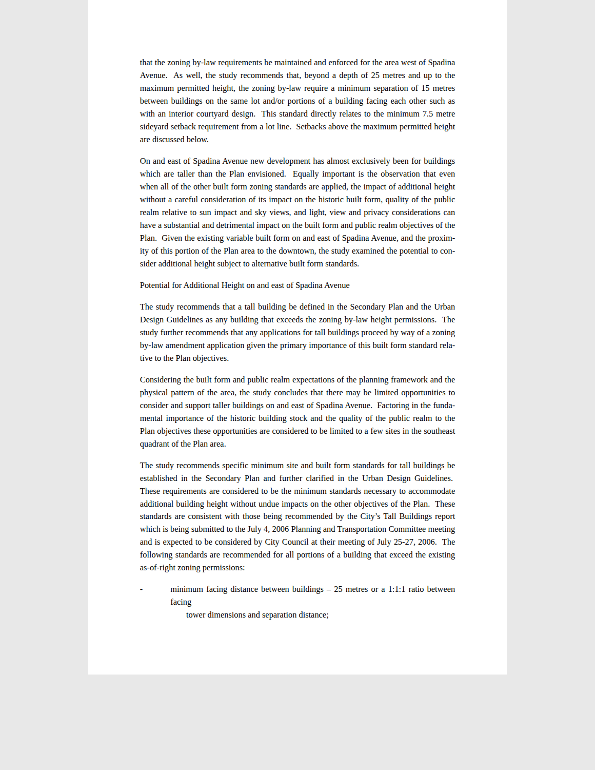that the zoning by-law requirements be maintained and enforced for the area west of Spadina Avenue. As well, the study recommends that, beyond a depth of 25 metres and up to the maximum permitted height, the zoning by-law require a minimum separation of 15 metres between buildings on the same lot and/or portions of a building facing each other such as with an interior courtyard design. This standard directly relates to the minimum 7.5 metre sideyard setback requirement from a lot line. Setbacks above the maximum permitted height are discussed below.
On and east of Spadina Avenue new development has almost exclusively been for buildings which are taller than the Plan envisioned. Equally important is the observation that even when all of the other built form zoning standards are applied, the impact of additional height without a careful consideration of its impact on the historic built form, quality of the public realm relative to sun impact and sky views, and light, view and privacy considerations can have a substantial and detrimental impact on the built form and public realm objectives of the Plan. Given the existing variable built form on and east of Spadina Avenue, and the proximity of this portion of the Plan area to the downtown, the study examined the potential to consider additional height subject to alternative built form standards.
Potential for Additional Height on and east of Spadina Avenue
The study recommends that a tall building be defined in the Secondary Plan and the Urban Design Guidelines as any building that exceeds the zoning by-law height permissions. The study further recommends that any applications for tall buildings proceed by way of a zoning by-law amendment application given the primary importance of this built form standard relative to the Plan objectives.
Considering the built form and public realm expectations of the planning framework and the physical pattern of the area, the study concludes that there may be limited opportunities to consider and support taller buildings on and east of Spadina Avenue. Factoring in the fundamental importance of the historic building stock and the quality of the public realm to the Plan objectives these opportunities are considered to be limited to a few sites in the southeast quadrant of the Plan area.
The study recommends specific minimum site and built form standards for tall buildings be established in the Secondary Plan and further clarified in the Urban Design Guidelines. These requirements are considered to be the minimum standards necessary to accommodate additional building height without undue impacts on the other objectives of the Plan. These standards are consistent with those being recommended by the City’s Tall Buildings report which is being submitted to the July 4, 2006 Planning and Transportation Committee meeting and is expected to be considered by City Council at their meeting of July 25-27, 2006. The following standards are recommended for all portions of a building that exceed the existing as-of-right zoning permissions:
- minimum facing distance between buildings – 25 metres or a 1:1:1 ratio between facingtower dimensions and separation distance;